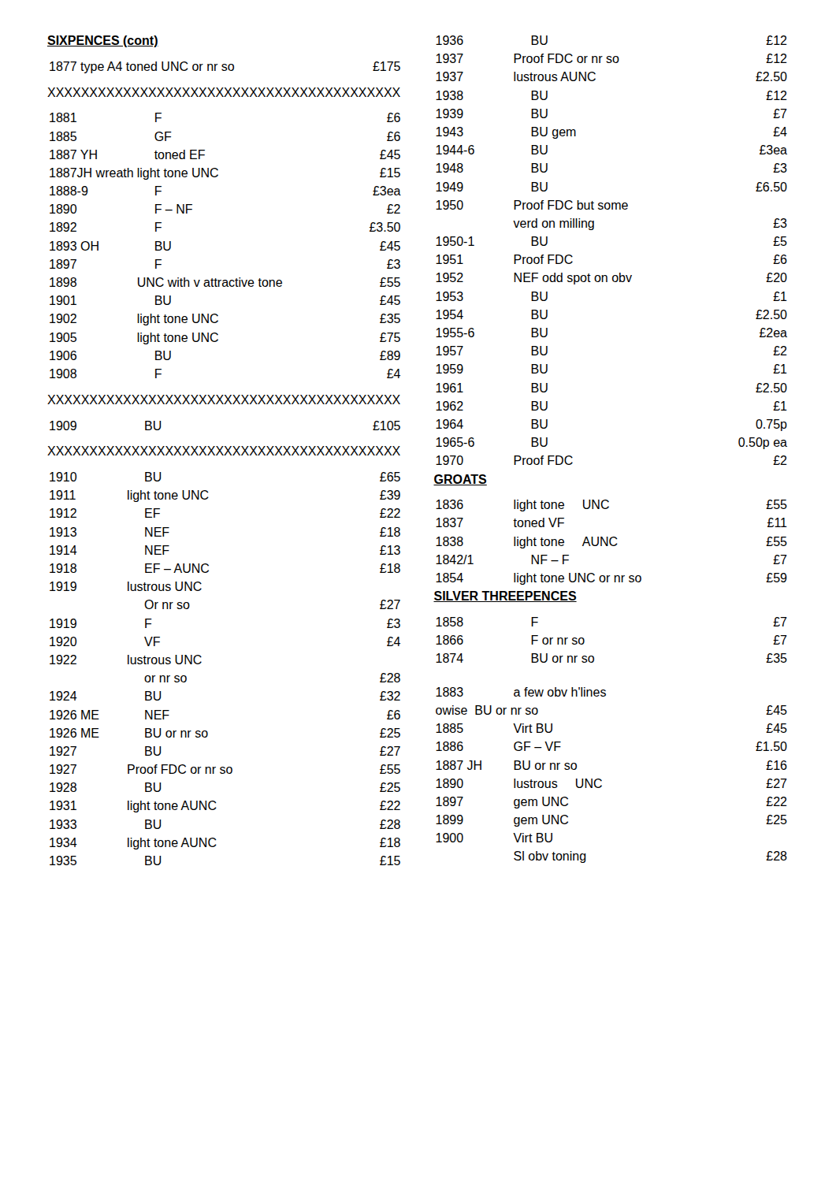SIXPENCES (cont)
| 1877 type A4 toned UNC or nr so | £175 |
XXXXXXXXXXXXXXXXXXXXXXXXXXXXXXXXXXXXXXXXXX
| 1881 | F | £6 |
| 1885 | GF | £6 |
| 1887 YH | toned EF | £45 |
| 1887JH wreath | light tone UNC | £15 |
| 1888-9 | F | £3ea |
| 1890 | F – NF | £2 |
| 1892 | F | £3.50 |
| 1893 OH | BU | £45 |
| 1897 | F | £3 |
| 1898 | UNC with v attractive tone | £55 |
| 1901 | BU | £45 |
| 1902 | light tone UNC | £35 |
| 1905 | light tone UNC | £75 |
| 1906 | BU | £89 |
| 1908 | F | £4 |
XXXXXXXXXXXXXXXXXXXXXXXXXXXXXXXXXXXXXXXXXX
| 1909 | BU | £105 |
XXXXXXXXXXXXXXXXXXXXXXXXXXXXXXXXXXXXXXXXXX
| 1910 | BU | £65 |
| 1911 | light tone UNC | £39 |
| 1912 | EF | £22 |
| 1913 | NEF | £18 |
| 1914 | NEF | £13 |
| 1918 | EF – AUNC | £18 |
| 1919 | lustrous UNC | |
| | Or nr so | £27 |
| 1919 | F | £3 |
| 1920 | VF | £4 |
| 1922 | lustrous UNC | |
| | or nr so | £28 |
| 1924 | BU | £32 |
| 1926 ME | NEF | £6 |
| 1926 ME | BU or nr so | £25 |
| 1927 | BU | £27 |
| 1927 | Proof FDC or nr so | £55 |
| 1928 | BU | £25 |
| 1931 | light tone AUNC | £22 |
| 1933 | BU | £28 |
| 1934 | light tone AUNC | £18 |
| 1935 | BU | £15 |
| 1936 | BU | £12 |
| 1937 | Proof FDC or nr so | £12 |
| 1937 | lustrous AUNC | £2.50 |
| 1938 | BU | £12 |
| 1939 | BU | £7 |
| 1943 | BU gem | £4 |
| 1944-6 | BU | £3ea |
| 1948 | BU | £3 |
| 1949 | BU | £6.50 |
| 1950 | Proof FDC but some | |
| | verd on milling | £3 |
| 1950-1 | BU | £5 |
| 1951 | Proof FDC | £6 |
| 1952 | NEF odd spot on obv | £20 |
| 1953 | BU | £1 |
| 1954 | BU | £2.50 |
| 1955-6 | BU | £2ea |
| 1957 | BU | £2 |
| 1959 | BU | £1 |
| 1961 | BU | £2.50 |
| 1962 | BU | £1 |
| 1964 | BU | 0.75p |
| 1965-6 | BU | 0.50p ea |
| 1970 | Proof FDC | £2 |
GROATS
| 1836 | light tone UNC | £55 |
| 1837 | toned VF | £11 |
| 1838 | light tone AUNC | £55 |
| 1842/1 | NF – F | £7 |
| 1854 | light tone UNC or nr so | £59 |
SILVER THREEPENCES
| 1858 | F | £7 |
| 1866 | F or nr so | £7 |
| 1874 | BU or nr so | £35 |
| 1883 | a few obv h'lines | |
| owise BU or nr so | £45 |
| 1885 | Virt BU | £45 |
| 1886 | GF – VF | £1.50 |
| 1887 JH | BU or nr so | £16 |
| 1890 | lustrous UNC | £27 |
| 1897 | gem UNC | £22 |
| 1899 | gem UNC | £25 |
| 1900 | Virt BU | |
| | Sl obv toning | £28 |